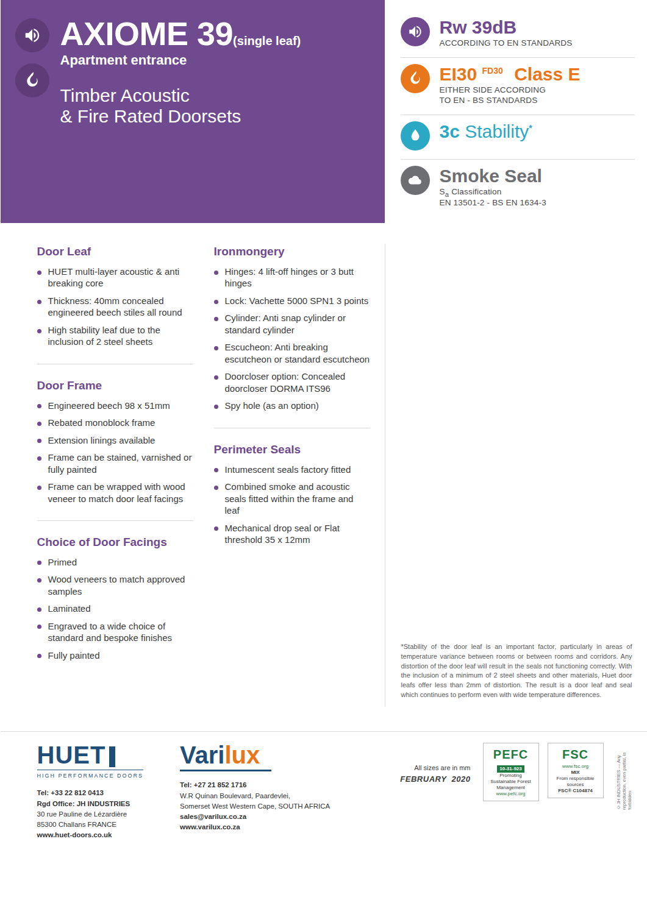AXIOME 39(single leaf)
Apartment entrance
Timber Acoustic
& Fire Rated Doorsets
Rw 39dB
According to EN standards
EI30 FD30 Class E
Either side according
to EN - BS standards
3c Stability*
Smoke Seal
Sa Classification
EN 13501-2 - BS EN 1634-3
Door Leaf
HUET multi-layer acoustic & anti breaking core
Thickness: 40mm concealed engineered beech stiles all round
High stability leaf due to the inclusion of 2 steel sheets
Door Frame
Engineered beech 98 x 51mm
Rebated monoblock frame
Extension linings available
Frame can be stained, varnished or fully painted
Frame can be wrapped with wood veneer to match door leaf facings
Choice of Door Facings
Primed
Wood veneers to match approved samples
Laminated
Engraved to a wide choice of standard and bespoke finishes
Fully painted
Ironmongery
Hinges: 4 lift-off hinges or 3 butt hinges
Lock: Vachette 5000 SPN1 3 points
Cylinder: Anti snap cylinder or standard cylinder
Escucheon: Anti breaking escutcheon or standard escutcheon
Doorcloser option: Concealed doorcloser DORMA ITS96
Spy hole (as an option)
Perimeter Seals
Intumescent seals factory fitted
Combined smoke and acoustic seals fitted within the frame and leaf
Mechanical drop seal or Flat threshold 35 x 12mm
*Stability of the door leaf is an important factor, particularly in areas of temperature variance between rooms or between rooms and corridors. Any distortion of the door leaf will result in the seals not functioning correctly. With the inclusion of a minimum of 2 steel sheets and other materials, Huet door leafs offer less than 2mm of distortion. The result is a door leaf and seal which continues to perform even with wide temperature differences.
HUET
High Performance Doors
Tel: +33 22 812 0413
Rgd Office: JH INDUSTRIES
30 rue Pauline de Lézardière
85300 Challans FRANCE
www.huet-doors.co.uk
Varilux
Tel: +27 21 852 1716
W.R Quinan Boulevard, Paardevlei,
Somerset West Western Cape, SOUTH AFRICA
sales@varilux.co.za
www.varilux.co.za
All sizes are in mm
FEBRUARY 2020
PEFC 10-31-923
Promoting
Sustainable Forest
Management
www.pefc.org
FSC www.fsc.org
MIX
From responsible
sources
FSC® C104874
©JH INDUSTRIES — Any reproduction, even partial, is forbidden